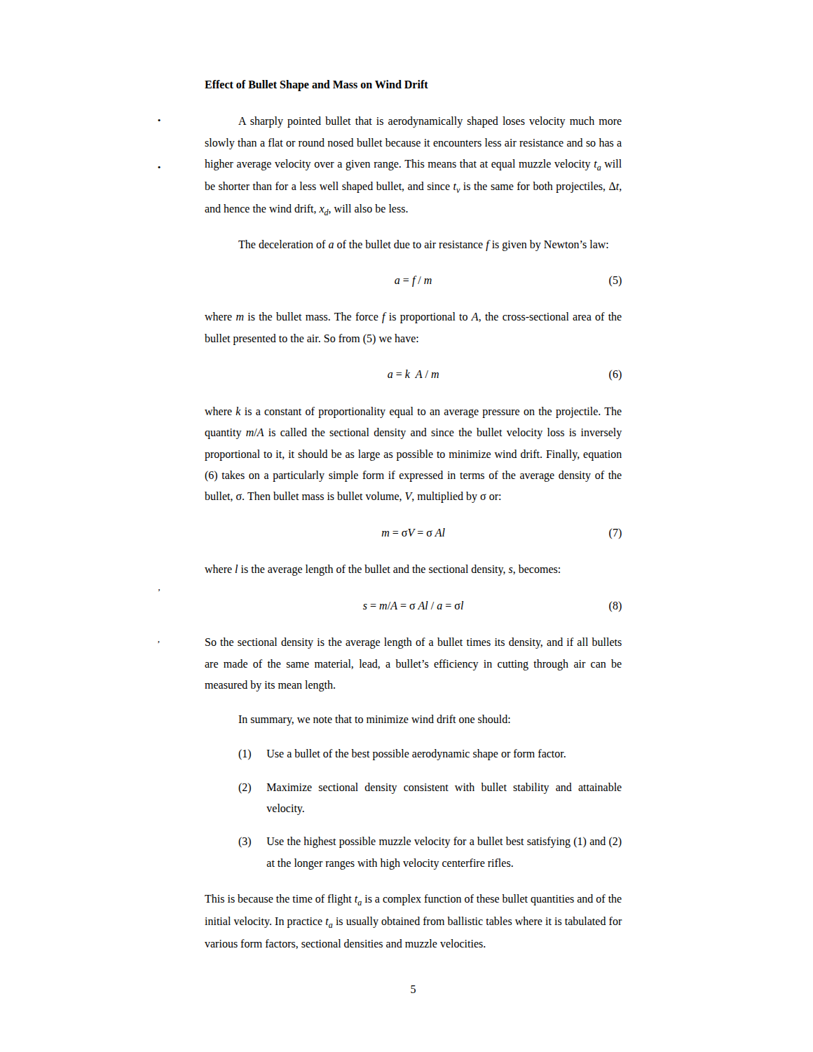• • ’ ,
Effect of Bullet Shape and Mass on Wind Drift
A sharply pointed bullet that is aerodynamically shaped loses velocity much more slowly than a flat or round nosed bullet because it encounters less air resistance and so has a higher average velocity over a given range. This means that at equal muzzle velocity ta will be shorter than for a less well shaped bullet, and since tv is the same for both projectiles, Δt, and hence the wind drift, xd, will also be less.
The deceleration of a of the bullet due to air resistance f is given by Newton’s law:
a = f / m(5)
where m is the bullet mass. The force f is proportional to A, the cross-sectional area of the bullet presented to the air. So from (5) we have:
a = k A / m(6)
where k is a constant of proportionality equal to an average pressure on the projectile. The quantity m/A is called the sectional density and since the bullet velocity loss is inversely proportional to it, it should be as large as possible to minimize wind drift. Finally, equation (6) takes on a particularly simple form if expressed in terms of the average density of the bullet, σ. Then bullet mass is bullet volume, V, multiplied by σ or:
m = σV = σ Al(7)
where l is the average length of the bullet and the sectional density, s, becomes:
s = m/A = σ Al / a = σl(8)
So the sectional density is the average length of a bullet times its density, and if all bullets are made of the same material, lead, a bullet’s efficiency in cutting through air can be measured by its mean length.
In summary, we note that to minimize wind drift one should:
Use a bullet of the best possible aerodynamic shape or form factor.
Maximize sectional density consistent with bullet stability and attainable velocity.
Use the highest possible muzzle velocity for a bullet best satisfying (1) and (2) at the longer ranges with high velocity centerfire rifles.
This is because the time of flight ta is a complex function of these bullet quantities and of the initial velocity. In practice ta is usually obtained from ballistic tables where it is tabulated for various form factors, sectional densities and muzzle velocities.
5